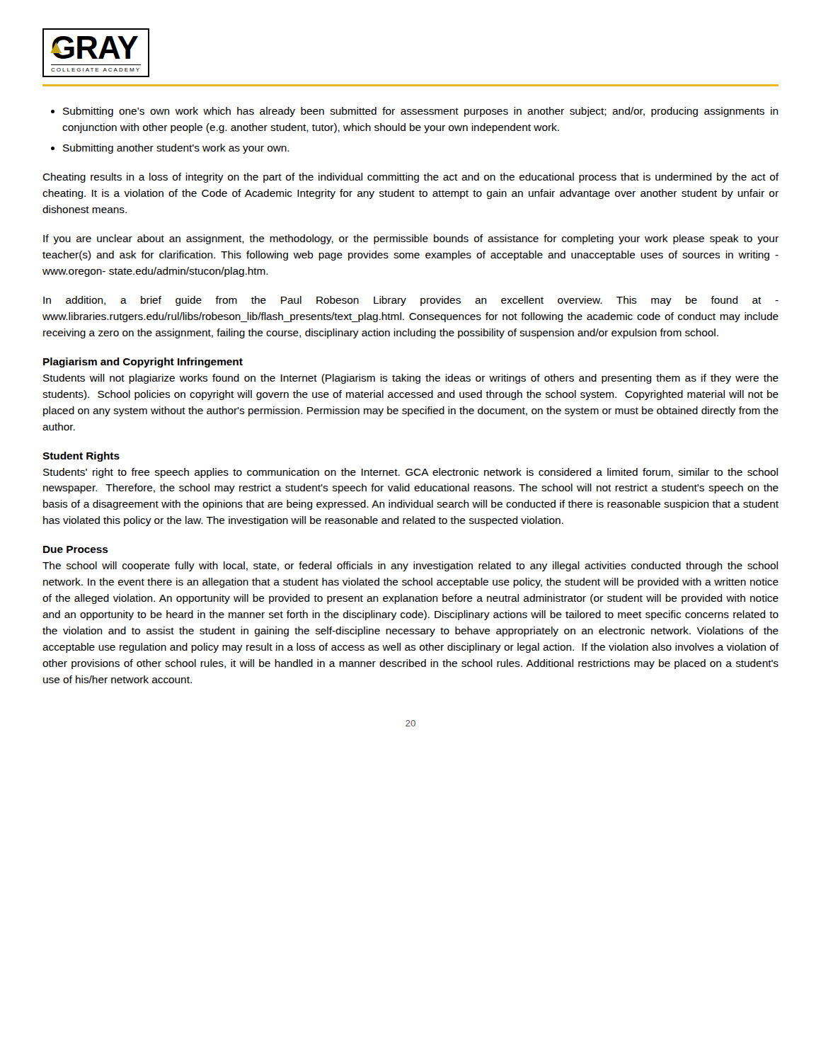▲
GRAY
COLLEGIATE ACADEMY
Submitting one’s own work which has already been submitted for assessment purposes in another subject; and/or, producing assignments in conjunction with other people (e.g. another student, tutor), which should be your own independent work.
Submitting another student's work as your own.
Cheating results in a loss of integrity on the part of the individual committing the act and on the educational process that is undermined by the act of cheating. It is a violation of the Code of Academic Integrity for any student to attempt to gain an unfair advantage over another student by unfair or dishonest means.
If you are unclear about an assignment, the methodology, or the permissible bounds of assistance for completing your work please speak to your teacher(s) and ask for clarification. This following web page provides some examples of acceptable and unacceptable uses of sources in writing - www.oregon- state.edu/admin/stucon/plag.htm.
In addition, a brief guide from the Paul Robeson Library provides an excellent overview. This may be found at - www.libraries.rutgers.edu/rul/libs/robeson_lib/flash_presents/text_plag.html. Consequences for not following the academic code of conduct may include receiving a zero on the assignment, failing the course, disciplinary action including the possibility of suspension and/or expulsion from school.
Plagiarism and Copyright Infringement
Students will not plagiarize works found on the Internet (Plagiarism is taking the ideas or writings of others and presenting them as if they were the students). School policies on copyright will govern the use of material accessed and used through the school system. Copyrighted material will not be placed on any system without the author's permission. Permission may be specified in the document, on the system or must be obtained directly from the author.
Student Rights
Students' right to free speech applies to communication on the Internet. GCA electronic network is considered a limited forum, similar to the school newspaper. Therefore, the school may restrict a student's speech for valid educational reasons. The school will not restrict a student's speech on the basis of a disagreement with the opinions that are being expressed. An individual search will be conducted if there is reasonable suspicion that a student has violated this policy or the law. The investigation will be reasonable and related to the suspected violation.
Due Process
The school will cooperate fully with local, state, or federal officials in any investigation related to any illegal activities conducted through the school network. In the event there is an allegation that a student has violated the school acceptable use policy, the student will be provided with a written notice of the alleged violation. An opportunity will be provided to present an explanation before a neutral administrator (or student will be provided with notice and an opportunity to be heard in the manner set forth in the disciplinary code). Disciplinary actions will be tailored to meet specific concerns related to the violation and to assist the student in gaining the self-discipline necessary to behave appropriately on an electronic network. Violations of the acceptable use regulation and policy may result in a loss of access as well as other disciplinary or legal action. If the violation also involves a violation of other provisions of other school rules, it will be handled in a manner described in the school rules. Additional restrictions may be placed on a student's use of his/her network account.
20